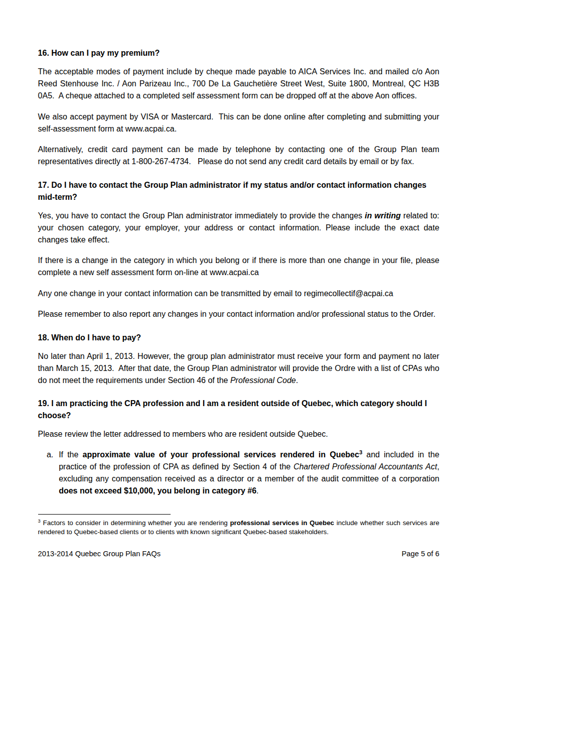16. How can I pay my premium?
The acceptable modes of payment include by cheque made payable to AICA Services Inc. and mailed c/o Aon Reed Stenhouse Inc. / Aon Parizeau Inc., 700 De La Gauchetière Street West, Suite 1800, Montreal, QC H3B 0A5. A cheque attached to a completed self assessment form can be dropped off at the above Aon offices.
We also accept payment by VISA or Mastercard. This can be done online after completing and submitting your self-assessment form at www.acpai.ca.
Alternatively, credit card payment can be made by telephone by contacting one of the Group Plan team representatives directly at 1-800-267-4734. Please do not send any credit card details by email or by fax.
17. Do I have to contact the Group Plan administrator if my status and/or contact information changes mid-term?
Yes, you have to contact the Group Plan administrator immediately to provide the changes in writing related to: your chosen category, your employer, your address or contact information. Please include the exact date changes take effect.
If there is a change in the category in which you belong or if there is more than one change in your file, please complete a new self assessment form on-line at www.acpai.ca
Any one change in your contact information can be transmitted by email to regimecollectif@acpai.ca
Please remember to also report any changes in your contact information and/or professional status to the Order.
18. When do I have to pay?
No later than April 1, 2013. However, the group plan administrator must receive your form and payment no later than March 15, 2013. After that date, the Group Plan administrator will provide the Ordre with a list of CPAs who do not meet the requirements under Section 46 of the Professional Code.
19. I am practicing the CPA profession and I am a resident outside of Quebec, which category should I choose?
Please review the letter addressed to members who are resident outside Quebec.
If the approximate value of your professional services rendered in Quebec3 and included in the practice of the profession of CPA as defined by Section 4 of the Chartered Professional Accountants Act, excluding any compensation received as a director or a member of the audit committee of a corporation does not exceed $10,000, you belong in category #6.
3 Factors to consider in determining whether you are rendering professional services in Quebec include whether such services are rendered to Quebec-based clients or to clients with known significant Quebec-based stakeholders.
2013-2014 Quebec Group Plan FAQs Page 5 of 6